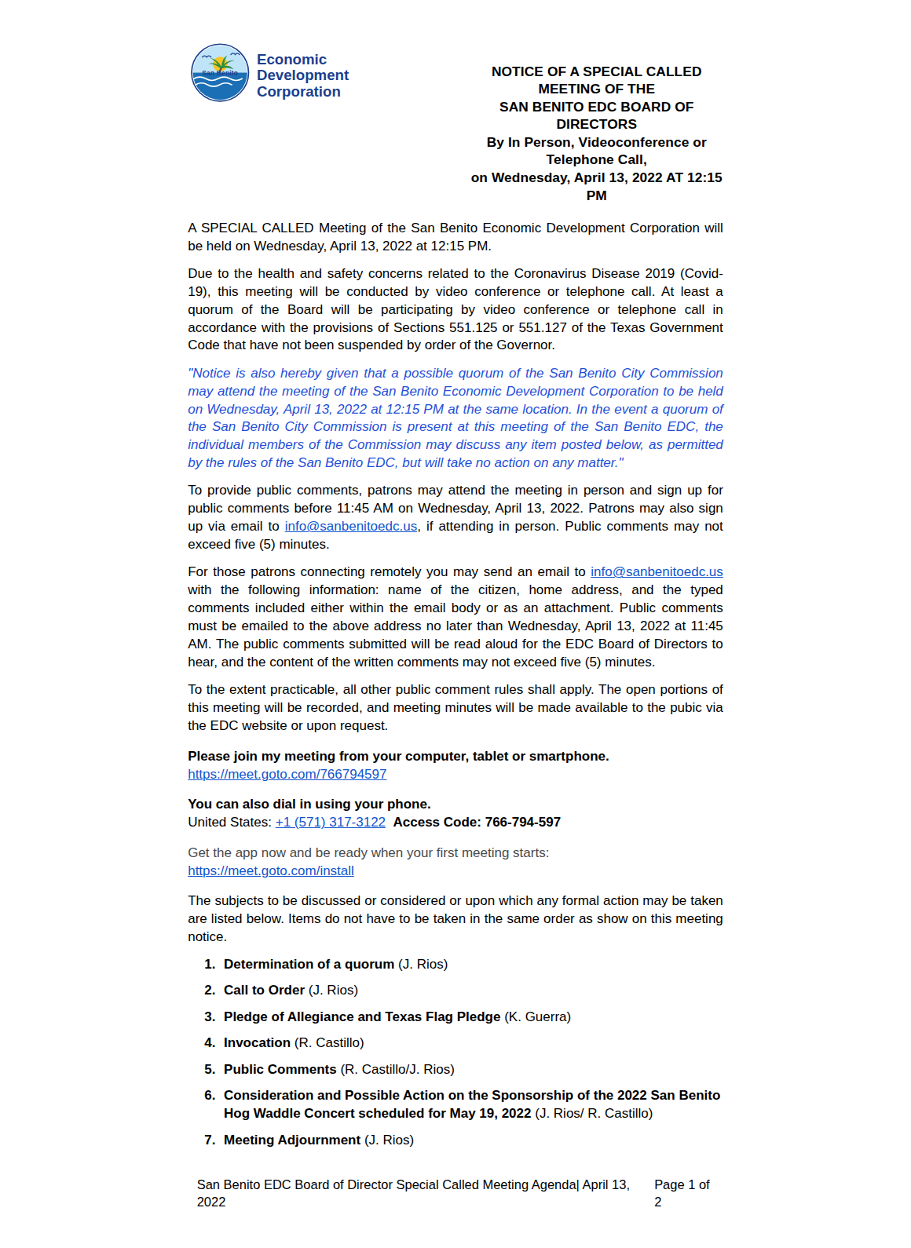San Benito Economic Development Corporation
NOTICE OF A SPECIAL CALLED MEETING OF THE SAN BENITO EDC BOARD OF DIRECTORS By In Person, Videoconference or Telephone Call, on Wednesday, April 13, 2022 AT 12:15 PM
A SPECIAL CALLED Meeting of the San Benito Economic Development Corporation will be held on Wednesday, April 13, 2022 at 12:15 PM.
Due to the health and safety concerns related to the Coronavirus Disease 2019 (Covid-19), this meeting will be conducted by video conference or telephone call. At least a quorum of the Board will be participating by video conference or telephone call in accordance with the provisions of Sections 551.125 or 551.127 of the Texas Government Code that have not been suspended by order of the Governor.
"Notice is also hereby given that a possible quorum of the San Benito City Commission may attend the meeting of the San Benito Economic Development Corporation to be held on Wednesday, April 13, 2022 at 12:15 PM at the same location. In the event a quorum of the San Benito City Commission is present at this meeting of the San Benito EDC, the individual members of the Commission may discuss any item posted below, as permitted by the rules of the San Benito EDC, but will take no action on any matter."
To provide public comments, patrons may attend the meeting in person and sign up for public comments before 11:45 AM on Wednesday, April 13, 2022. Patrons may also sign up via email to info@sanbenitoedc.us, if attending in person. Public comments may not exceed five (5) minutes.
For those patrons connecting remotely you may send an email to info@sanbenitoedc.us with the following information: name of the citizen, home address, and the typed comments included either within the email body or as an attachment. Public comments must be emailed to the above address no later than Wednesday, April 13, 2022 at 11:45 AM. The public comments submitted will be read aloud for the EDC Board of Directors to hear, and the content of the written comments may not exceed five (5) minutes.
To the extent practicable, all other public comment rules shall apply. The open portions of this meeting will be recorded, and meeting minutes will be made available to the pubic via the EDC website or upon request.
Please join my meeting from your computer, tablet or smartphone.
https://meet.goto.com/766794597
You can also dial in using your phone.
United States: +1 (571) 317-3122 Access Code: 766-794-597
Get the app now and be ready when your first meeting starts:
https://meet.goto.com/install
The subjects to be discussed or considered or upon which any formal action may be taken are listed below. Items do not have to be taken in the same order as show on this meeting notice.
Determination of a quorum (J. Rios)
Call to Order (J. Rios)
Pledge of Allegiance and Texas Flag Pledge (K. Guerra)
Invocation (R. Castillo)
Public Comments (R. Castillo/J. Rios)
Consideration and Possible Action on the Sponsorship of the 2022 San Benito Hog Waddle Concert scheduled for May 19, 2022 (J. Rios/ R. Castillo)
Meeting Adjournment (J. Rios)
San Benito EDC Board of Director Special Called Meeting Agenda| April 13, 2022
Page 1 of 2